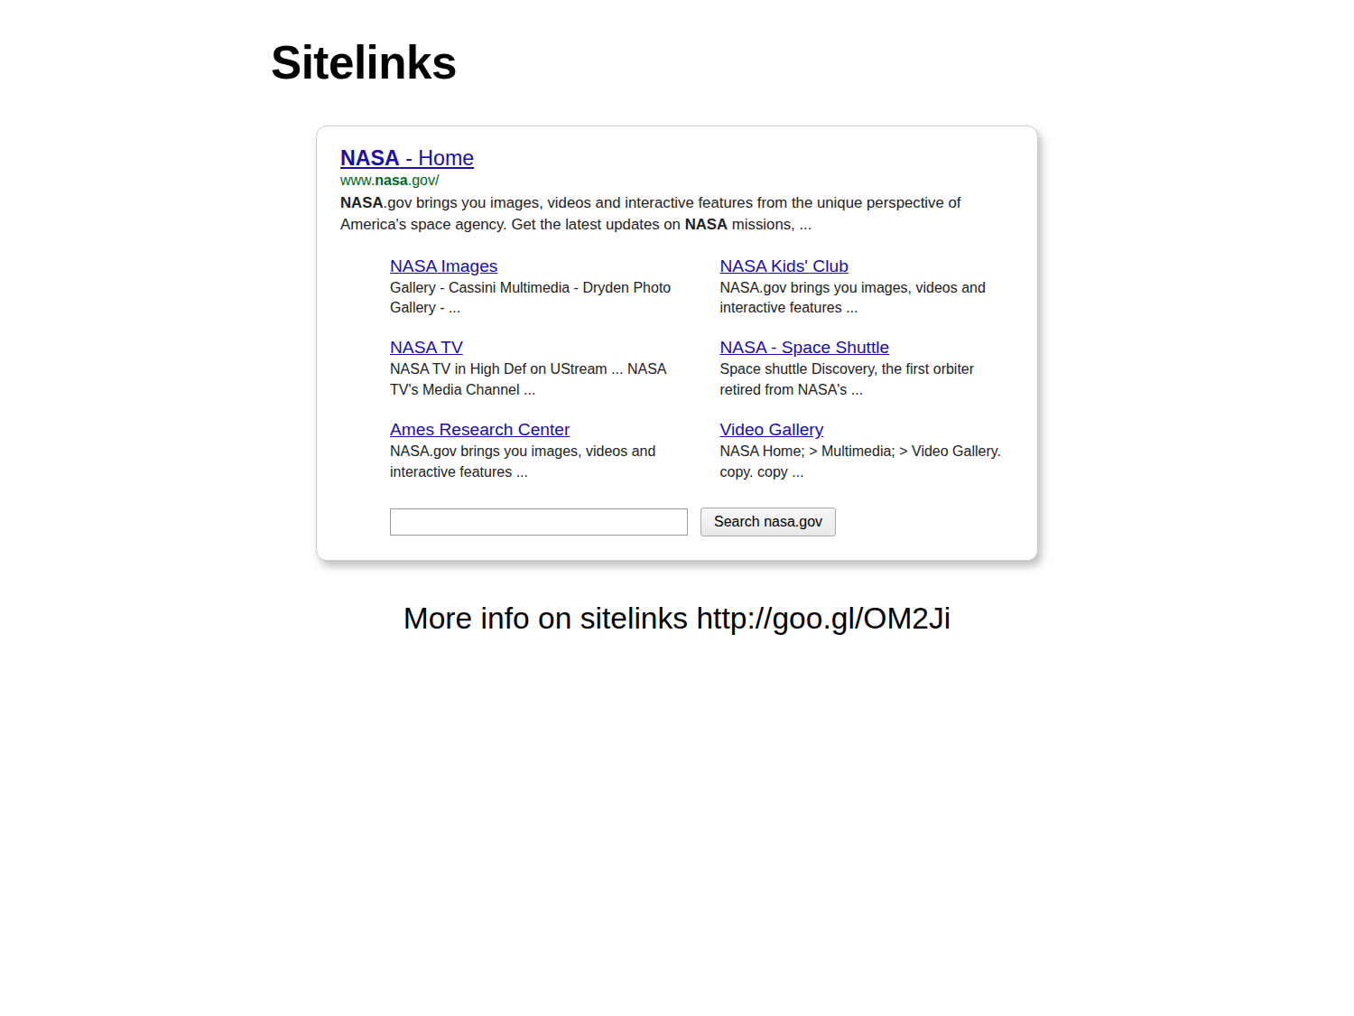Sitelinks
NASA - Home
www.nasa.gov/
NASA.gov brings you images, videos and interactive features from the unique perspective of America's space agency. Get the latest updates on NASA missions, ...
NASA Images
Gallery - Cassini Multimedia - Dryden Photo Gallery - ...
NASA Kids' Club
NASA.gov brings you images, videos and interactive features ...
NASA TV
NASA TV in High Def on UStream ... NASA TV's Media Channel ...
NASA - Space Shuttle
Space shuttle Discovery, the first orbiter retired from NASA's ...
Ames Research Center
NASA.gov brings you images, videos and interactive features ...
Video Gallery
NASA Home; > Multimedia; > Video Gallery. copy. copy ...
Search nasa.gov
More info on sitelinks http://goo.gl/OM2Ji